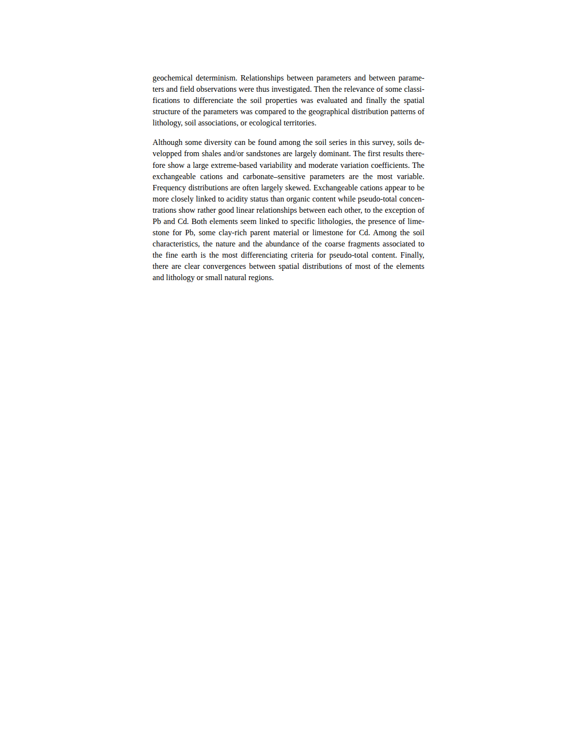geochemical determinism. Relationships between parameters and between parameters and field observations were thus investigated. Then the relevance of some classifications to differenciate the soil properties was evaluated and finally the spatial structure of the parameters was compared to the geographical distribution patterns of lithology, soil associations, or ecological territories.
Although some diversity can be found among the soil series in this survey, soils developped from shales and/or sandstones are largely dominant. The first results therefore show a large extreme-based variability and moderate variation coefficients. The exchangeable cations and carbonate–sensitive parameters are the most variable. Frequency distributions are often largely skewed. Exchangeable cations appear to be more closely linked to acidity status than organic content while pseudo-total concentrations show rather good linear relationships between each other, to the exception of Pb and Cd. Both elements seem linked to specific lithologies, the presence of limestone for Pb, some clay-rich parent material or limestone for Cd. Among the soil characteristics, the nature and the abundance of the coarse fragments associated to the fine earth is the most differenciating criteria for pseudo-total content. Finally, there are clear convergences between spatial distributions of most of the elements and lithology or small natural regions.